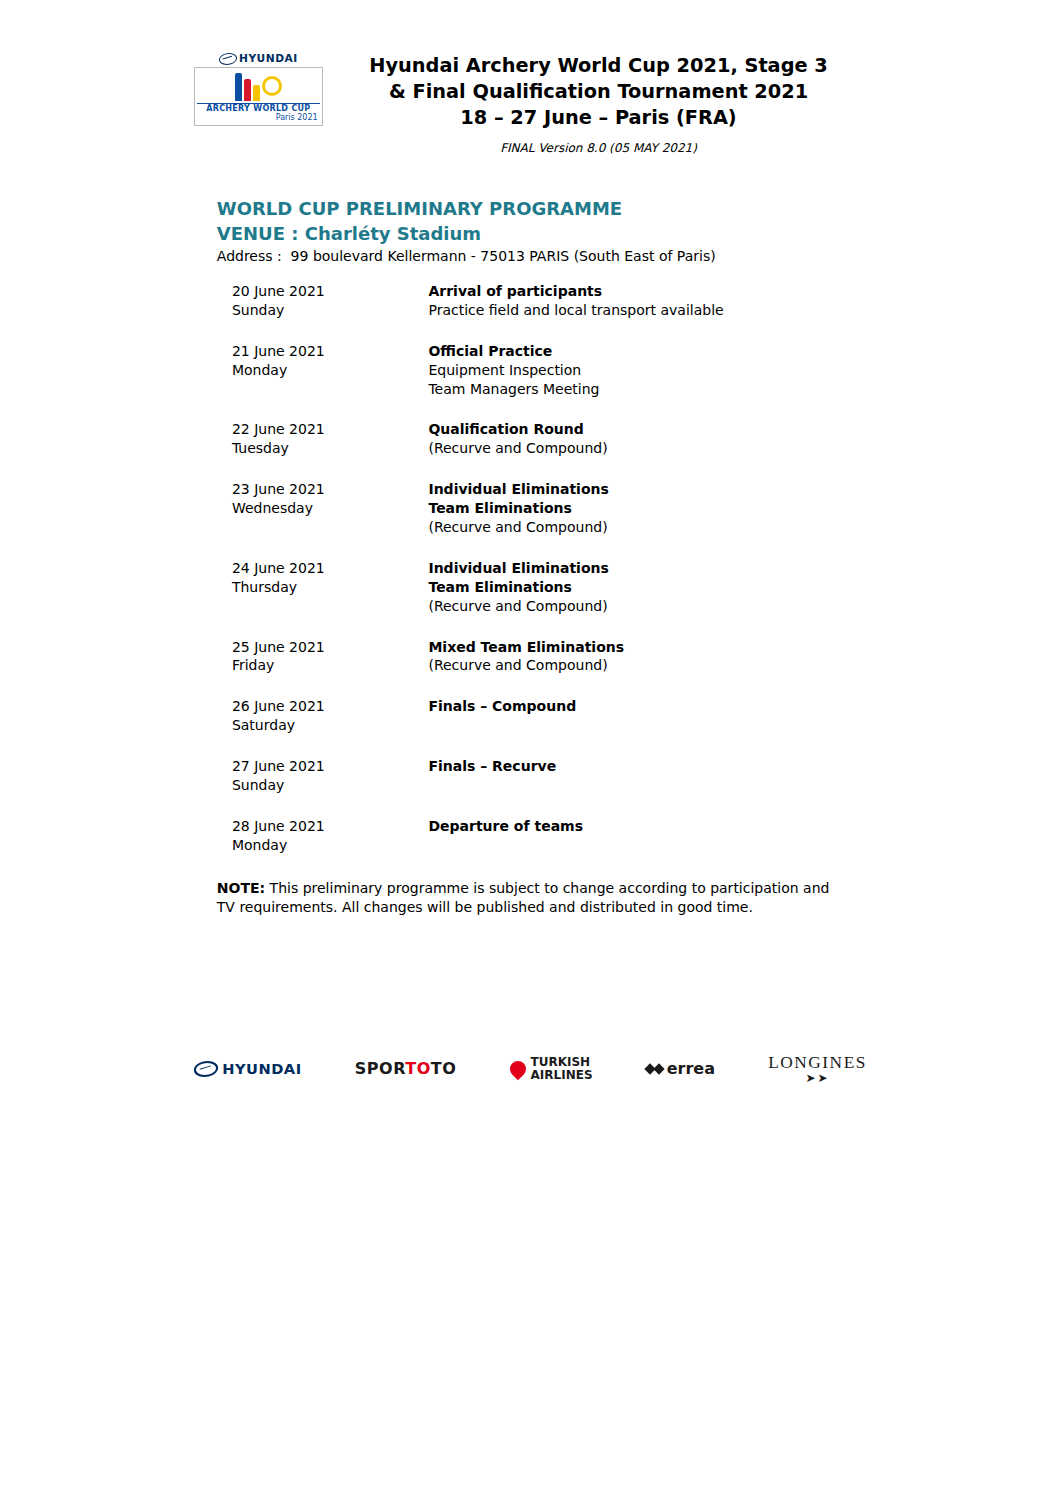HYUNDAI
ARCHERY WORLD CUP
Paris 2021
Hyundai Archery World Cup 2021, Stage 3
& Final Qualification Tournament 2021
18 – 27 June – Paris (FRA)
FINAL Version 8.0 (05 MAY 2021)
WORLD CUP PRELIMINARY PROGRAMME
VENUE : Charléty Stadium
Address : 99 boulevard Kellermann - 75013 PARIS (South East of Paris)
| 20 June 2021 Sunday | Arrival of participants Practice field and local transport available |
| 21 June 2021 Monday | Official Practice Equipment Inspection Team Managers Meeting |
| 22 June 2021 Tuesday | Qualification Round (Recurve and Compound) |
| 23 June 2021 Wednesday | Individual Eliminations Team Eliminations (Recurve and Compound) |
| 24 June 2021 Thursday | Individual Eliminations Team Eliminations (Recurve and Compound) |
| 25 June 2021 Friday | Mixed Team Eliminations (Recurve and Compound) |
| 26 June 2021 Saturday | Finals – Compound |
| 27 June 2021 Sunday | Finals – Recurve |
| 28 June 2021 Monday | Departure of teams |
NOTE: This preliminary programme is subject to change according to participation and TV requirements. All changes will be published and distributed in good time.
HYUNDAI
SPOR TO TO
TURKISH
AIRLINES
errea
LONGINES
➤➤